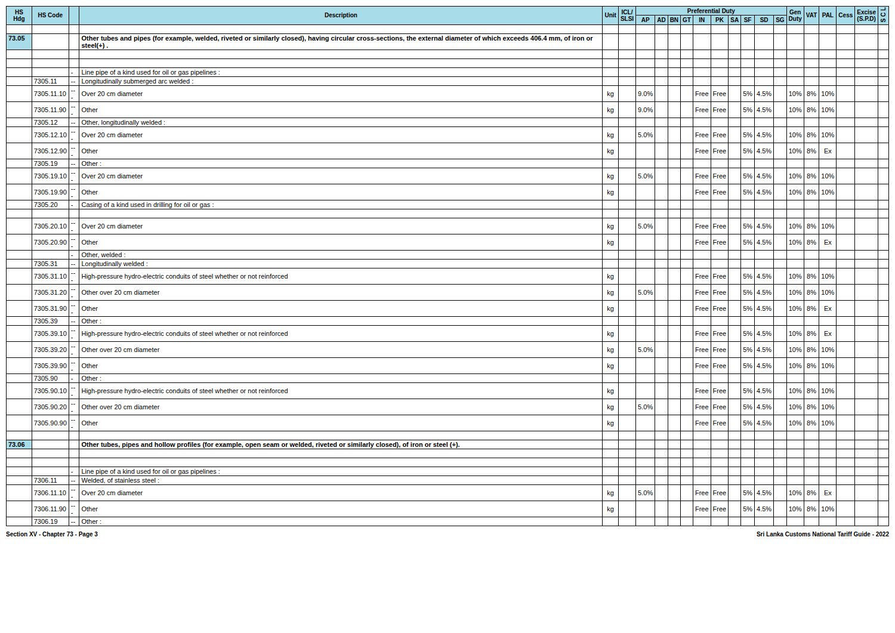| HS Hdg | HS Code | | Description | Unit | ICL/ SLSI | Preferential Duty | Gen Duty | VAT | PAL | Cess | Excise (S.P.D) | S C L |
| --- | --- | --- | --- | --- | --- | --- | --- | --- | --- | --- | --- | --- |
| AP | AD | BN | GT | IN | PK | SA | SF | SD | SG |
| 73.05 | | | Other tubes and pipes (for example, welded, riveted or similarly closed), having circular cross-sections, the external diameter of which exceeds 406.4 mm, of iron or steel(+) . | | | | | | | | | | | | | | | | | | |
| | | - | Line pipe of a kind used for oil or gas pipelines : | | | | | | | | | | | | | | | | | | |
| | 7305.11 | -- | Longitudinally submerged arc welded : | | | | | | | | | | | | | | | | | | |
| | 7305.11.10 | --- | Over 20 cm diameter | kg | | 9.0% | | | | Free | Free | | 5% | 4.5% | | 10% | 8% | 10% | | | |
| | 7305.11.90 | --- | Other | kg | | 9.0% | | | | Free | Free | | 5% | 4.5% | | 10% | 8% | 10% | | | |
| | 7305.12 | -- | Other, longitudinally welded : | | | | | | | | | | | | | | | | | | |
| | 7305.12.10 | --- | Over 20 cm diameter | kg | | 5.0% | | | | Free | Free | | 5% | 4.5% | | 10% | 8% | 10% | | | |
| | 7305.12.90 | --- | Other | kg | | | | | | Free | Free | | 5% | 4.5% | | 10% | 8% | Ex | | | |
| | 7305.19 | -- | Other : | | | | | | | | | | | | | | | | | | |
| | 7305.19.10 | --- | Over 20 cm diameter | kg | | 5.0% | | | | Free | Free | | 5% | 4.5% | | 10% | 8% | 10% | | | |
| | 7305.19.90 | --- | Other | kg | | | | | | Free | Free | | 5% | 4.5% | | 10% | 8% | 10% | | | |
| | 7305.20 | - | Casing of a kind used in drilling for oil or gas : | | | | | | | | | | | | | | | | | | |
| | 7305.20.10 | --- | Over 20 cm diameter | kg | | 5.0% | | | | Free | Free | | 5% | 4.5% | | 10% | 8% | 10% | | | |
| | 7305.20.90 | --- | Other | kg | | | | | | Free | Free | | 5% | 4.5% | | 10% | 8% | Ex | | | |
| | | - | Other, welded : | | | | | | | | | | | | | | | | | | |
| | 7305.31 | -- | Longitudinally welded : | | | | | | | | | | | | | | | | | | |
| | 7305.31.10 | --- | High-pressure hydro-electric conduits of steel whether or not reinforced | kg | | | | | | Free | Free | | 5% | 4.5% | | 10% | 8% | 10% | | | |
| | 7305.31.20 | --- | Other over 20 cm diameter | kg | | 5.0% | | | | Free | Free | | 5% | 4.5% | | 10% | 8% | 10% | | | |
| | 7305.31.90 | --- | Other | kg | | | | | | Free | Free | | 5% | 4.5% | | 10% | 8% | Ex | | | |
| | 7305.39 | -- | Other : | | | | | | | | | | | | | | | | | | |
| | 7305.39.10 | --- | High-pressure hydro-electric conduits of steel whether or not reinforced | kg | | | | | | Free | Free | | 5% | 4.5% | | 10% | 8% | Ex | | | |
| | 7305.39.20 | --- | Other over 20 cm diameter | kg | | 5.0% | | | | Free | Free | | 5% | 4.5% | | 10% | 8% | 10% | | | |
| | 7305.39.90 | --- | Other | kg | | | | | | Free | Free | | 5% | 4.5% | | 10% | 8% | 10% | | | |
| | 7305.90 | - | Other : | | | | | | | | | | | | | | | | | | |
| | 7305.90.10 | --- | High-pressure hydro-electric conduits of steel whether or not reinforced | kg | | | | | | Free | Free | | 5% | 4.5% | | 10% | 8% | 10% | | | |
| | 7305.90.20 | --- | Other over 20 cm diameter | kg | | 5.0% | | | | Free | Free | | 5% | 4.5% | | 10% | 8% | 10% | | | |
| | 7305.90.90 | --- | Other | kg | | | | | | Free | Free | | 5% | 4.5% | | 10% | 8% | 10% | | | |
| 73.06 | | | Other tubes, pipes and hollow profiles (for example, open seam or welded, riveted or similarly closed), of iron or steel (+). | | | | | | | | | | | | | | | | | | |
| | | - | Line pipe of a kind used for oil or gas pipelines : | | | | | | | | | | | | | | | | | | |
| | 7306.11 | -- | Welded, of stainless steel : | | | | | | | | | | | | | | | | | | |
| | 7306.11.10 | --- | Over 20 cm diameter | kg | | 5.0% | | | | Free | Free | | 5% | 4.5% | | 10% | 8% | Ex | | | |
| | 7306.11.90 | --- | Other | kg | | | | | | Free | Free | | 5% | 4.5% | | 10% | 8% | 10% | | | |
| | 7306.19 | -- | Other : | | | | | | | | | | | | | | | | | | |
Section XV - Chapter 73 - Page 3 Sri Lanka Customs National Tariff Guide - 2022